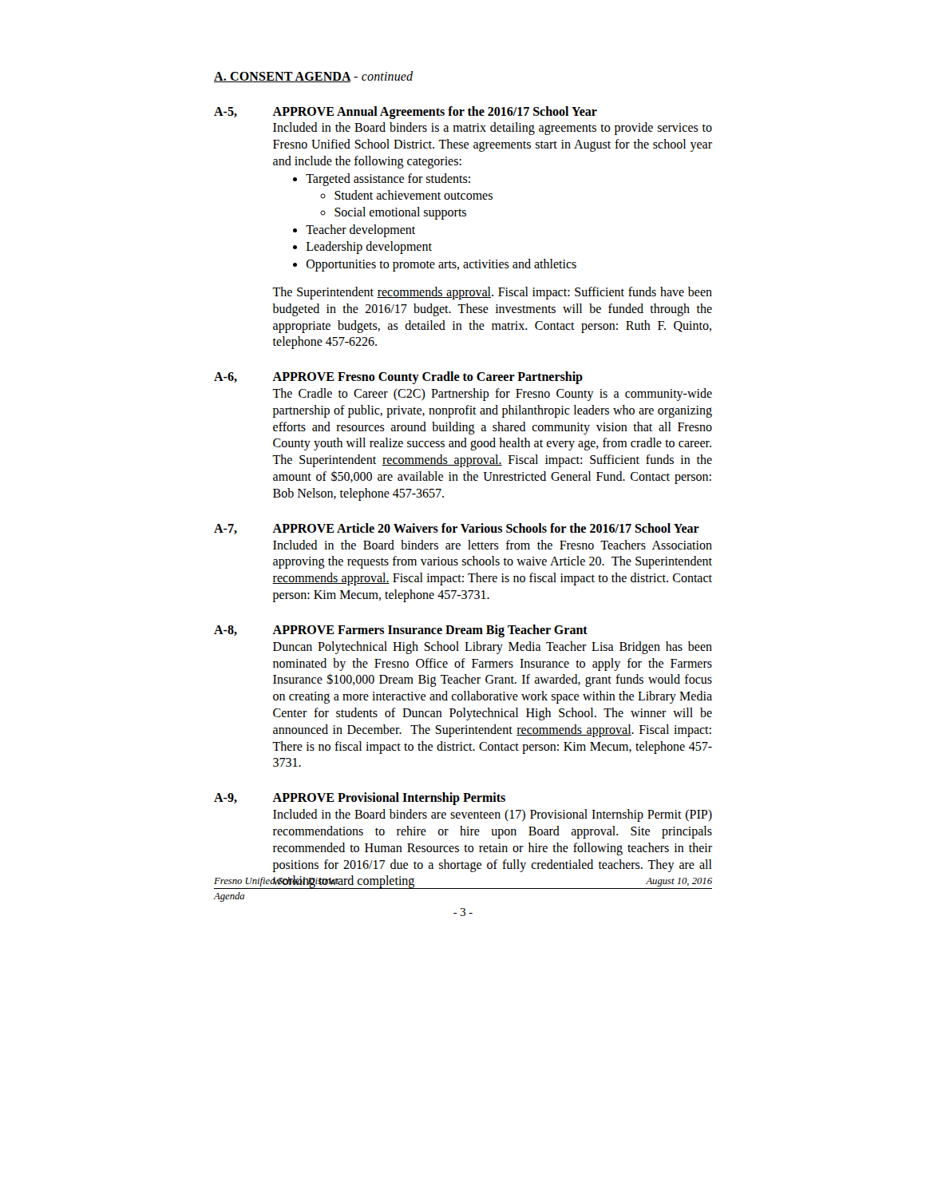A. CONSENT AGENDA - continued
A-5, APPROVE Annual Agreements for the 2016/17 School Year
Included in the Board binders is a matrix detailing agreements to provide services to Fresno Unified School District. These agreements start in August for the school year and include the following categories:
Targeted assistance for students:
Student achievement outcomes
Social emotional supports
Teacher development
Leadership development
Opportunities to promote arts, activities and athletics
The Superintendent recommends approval. Fiscal impact: Sufficient funds have been budgeted in the 2016/17 budget. These investments will be funded through the appropriate budgets, as detailed in the matrix. Contact person: Ruth F. Quinto, telephone 457-6226.
A-6, APPROVE Fresno County Cradle to Career Partnership
The Cradle to Career (C2C) Partnership for Fresno County is a community-wide partnership of public, private, nonprofit and philanthropic leaders who are organizing efforts and resources around building a shared community vision that all Fresno County youth will realize success and good health at every age, from cradle to career. The Superintendent recommends approval. Fiscal impact: Sufficient funds in the amount of $50,000 are available in the Unrestricted General Fund. Contact person: Bob Nelson, telephone 457-3657.
A-7, APPROVE Article 20 Waivers for Various Schools for the 2016/17 School Year
Included in the Board binders are letters from the Fresno Teachers Association approving the requests from various schools to waive Article 20. The Superintendent recommends approval. Fiscal impact: There is no fiscal impact to the district. Contact person: Kim Mecum, telephone 457-3731.
A-8, APPROVE Farmers Insurance Dream Big Teacher Grant
Duncan Polytechnical High School Library Media Teacher Lisa Bridgen has been nominated by the Fresno Office of Farmers Insurance to apply for the Farmers Insurance $100,000 Dream Big Teacher Grant. If awarded, grant funds would focus on creating a more interactive and collaborative work space within the Library Media Center for students of Duncan Polytechnical High School. The winner will be announced in December. The Superintendent recommends approval. Fiscal impact: There is no fiscal impact to the district. Contact person: Kim Mecum, telephone 457-3731.
A-9, APPROVE Provisional Internship Permits
Included in the Board binders are seventeen (17) Provisional Internship Permit (PIP) recommendations to rehire or hire upon Board approval. Site principals recommended to Human Resources to retain or hire the following teachers in their positions for 2016/17 due to a shortage of fully credentialed teachers. They are all working toward completing
Fresno Unified School District August 10, 2016
Agenda
- 3 -